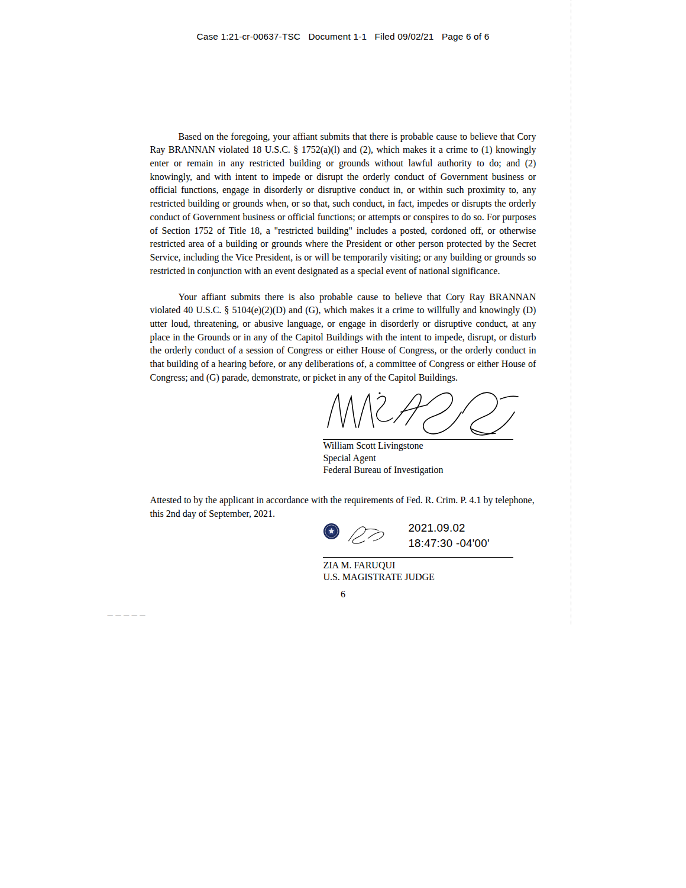Case 1:21-cr-00637-TSC Document 1-1 Filed 09/02/21 Page 6 of 6
Based on the foregoing, your affiant submits that there is probable cause to believe that Cory Ray BRANNAN violated 18 U.S.C. § 1752(a)(l) and (2), which makes it a crime to (1) knowingly enter or remain in any restricted building or grounds without lawful authority to do; and (2) knowingly, and with intent to impede or disrupt the orderly conduct of Government business or official functions, engage in disorderly or disruptive conduct in, or within such proximity to, any restricted building or grounds when, or so that, such conduct, in fact, impedes or disrupts the orderly conduct of Government business or official functions; or attempts or conspires to do so. For purposes of Section 1752 of Title 18, a "restricted building" includes a posted, cordoned off, or otherwise restricted area of a building or grounds where the President or other person protected by the Secret Service, including the Vice President, is or will be temporarily visiting; or any building or grounds so restricted in conjunction with an event designated as a special event of national significance.
Your affiant submits there is also probable cause to believe that Cory Ray BRANNAN violated 40 U.S.C. § 5104(e)(2)(D) and (G), which makes it a crime to willfully and knowingly (D) utter loud, threatening, or abusive language, or engage in disorderly or disruptive conduct, at any place in the Grounds or in any of the Capitol Buildings with the intent to impede, disrupt, or disturb the orderly conduct of a session of Congress or either House of Congress, or the orderly conduct in that building of a hearing before, or any deliberations of, a committee of Congress or either House of Congress; and (G) parade, demonstrate, or picket in any of the Capitol Buildings.
William Scott Livingstone
Special Agent
Federal Bureau of Investigation
Attested to by the applicant in accordance with the requirements of Fed. R. Crim. P. 4.1 by telephone, this 2nd day of September, 2021.
2021.09.02
18:47:30 -04'00'
ZIA M. FARUQUI
U.S. MAGISTRATE JUDGE
6
— — — — —